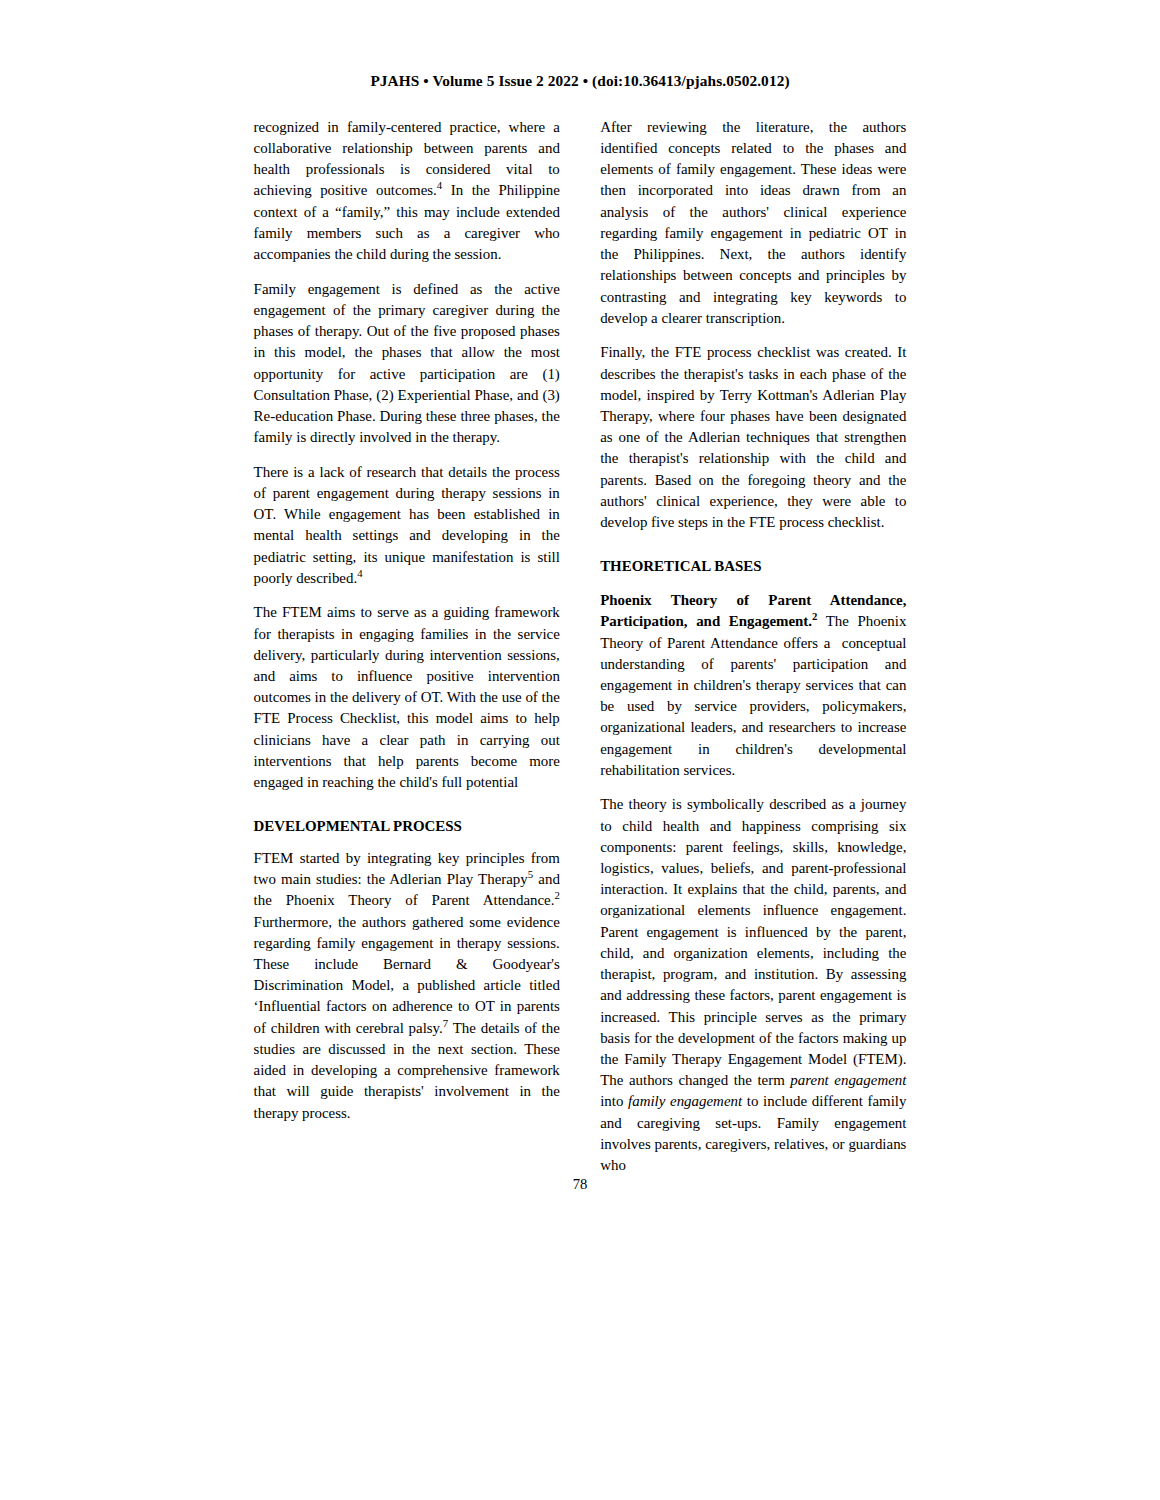PJAHS • Volume 5 Issue 2 2022 • (doi:10.36413/pjahs.0502.012)
recognized in family-centered practice, where a collaborative relationship between parents and health professionals is considered vital to achieving positive outcomes.4 In the Philippine context of a “family,” this may include extended family members such as a caregiver who accompanies the child during the session.
Family engagement is defined as the active engagement of the primary caregiver during the phases of therapy. Out of the five proposed phases in this model, the phases that allow the most opportunity for active participation are (1) Consultation Phase, (2) Experiential Phase, and (3) Re-education Phase. During these three phases, the family is directly involved in the therapy.
There is a lack of research that details the process of parent engagement during therapy sessions in OT. While engagement has been established in mental health settings and developing in the pediatric setting, its unique manifestation is still poorly described.4
The FTEM aims to serve as a guiding framework for therapists in engaging families in the service delivery, particularly during intervention sessions, and aims to influence positive intervention outcomes in the delivery of OT. With the use of the FTE Process Checklist, this model aims to help clinicians have a clear path in carrying out interventions that help parents become more engaged in reaching the child's full potential
Developmental Process
FTEM started by integrating key principles from two main studies: the Adlerian Play Therapy5 and the Phoenix Theory of Parent Attendance.2 Furthermore, the authors gathered some evidence regarding family engagement in therapy sessions. These include Bernard & Goodyear's Discrimination Model, a published article titled ‘Influential factors on adherence to OT in parents of children with cerebral palsy.7 The details of the studies are discussed in the next section. These aided in developing a comprehensive framework that will guide therapists' involvement in the therapy process.
After reviewing the literature, the authors identified concepts related to the phases and elements of family engagement. These ideas were then incorporated into ideas drawn from an analysis of the authors' clinical experience regarding family engagement in pediatric OT in the Philippines. Next, the authors identify relationships between concepts and principles by contrasting and integrating key keywords to develop a clearer transcription.
Finally, the FTE process checklist was created. It describes the therapist's tasks in each phase of the model, inspired by Terry Kottman's Adlerian Play Therapy, where four phases have been designated as one of the Adlerian techniques that strengthen the therapist's relationship with the child and parents. Based on the foregoing theory and the authors' clinical experience, they were able to develop five steps in the FTE process checklist.
Theoretical Bases
Phoenix Theory of Parent Attendance, Participation, and Engagement.2
The Phoenix Theory of Parent Attendance offers a conceptual understanding of parents' participation and engagement in children's therapy services that can be used by service providers, policymakers, organizational leaders, and researchers to increase engagement in children's developmental rehabilitation services.
The theory is symbolically described as a journey to child health and happiness comprising six components: parent feelings, skills, knowledge, logistics, values, beliefs, and parent-professional interaction. It explains that the child, parents, and organizational elements influence engagement. Parent engagement is influenced by the parent, child, and organization elements, including the therapist, program, and institution. By assessing and addressing these factors, parent engagement is increased. This principle serves as the primary basis for the development of the factors making up the Family Therapy Engagement Model (FTEM). The authors changed the term parent engagement into family engagement to include different family and caregiving set-ups. Family engagement involves parents, caregivers, relatives, or guardians who
78